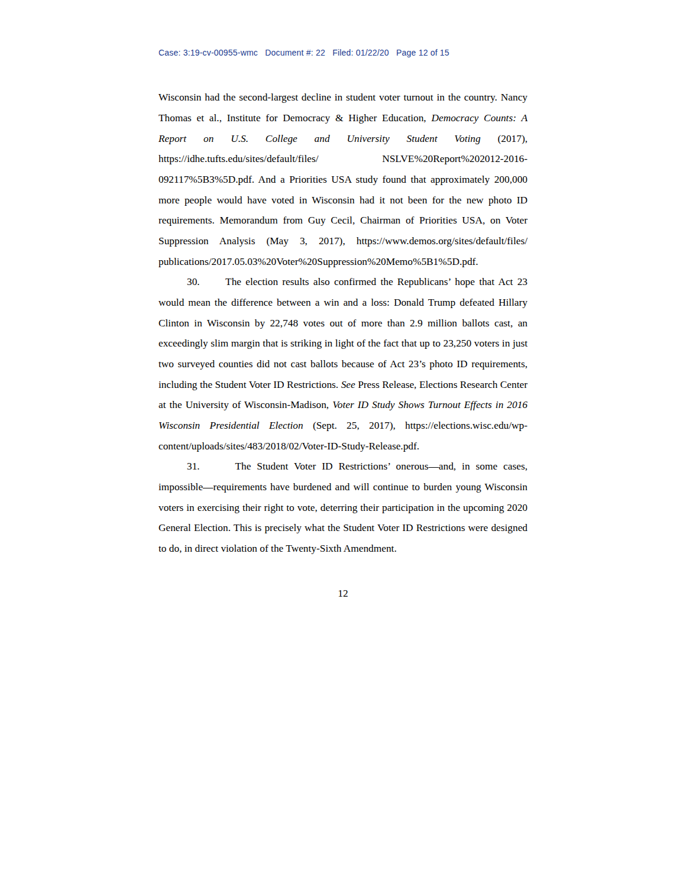Case: 3:19-cv-00955-wmc Document #: 22 Filed: 01/22/20 Page 12 of 15
Wisconsin had the second-largest decline in student voter turnout in the country. Nancy Thomas et al., Institute for Democracy & Higher Education, Democracy Counts: A Report on U.S. College and University Student Voting (2017), https://idhe.tufts.edu/sites/default/files/ NSLVE%20Report%202012-2016-092117%5B3%5D.pdf. And a Priorities USA study found that approximately 200,000 more people would have voted in Wisconsin had it not been for the new photo ID requirements. Memorandum from Guy Cecil, Chairman of Priorities USA, on Voter Suppression Analysis (May 3, 2017), https://www.demos.org/sites/default/files/ publications/2017.05.03%20Voter%20Suppression%20Memo%5B1%5D.pdf.
30. The election results also confirmed the Republicans’ hope that Act 23 would mean the difference between a win and a loss: Donald Trump defeated Hillary Clinton in Wisconsin by 22,748 votes out of more than 2.9 million ballots cast, an exceedingly slim margin that is striking in light of the fact that up to 23,250 voters in just two surveyed counties did not cast ballots because of Act 23’s photo ID requirements, including the Student Voter ID Restrictions. See Press Release, Elections Research Center at the University of Wisconsin-Madison, Voter ID Study Shows Turnout Effects in 2016 Wisconsin Presidential Election (Sept. 25, 2017), https://elections.wisc.edu/wp-content/uploads/sites/483/2018/02/Voter-ID-Study-Release.pdf.
31. The Student Voter ID Restrictions’ onerous—and, in some cases, impossible—requirements have burdened and will continue to burden young Wisconsin voters in exercising their right to vote, deterring their participation in the upcoming 2020 General Election. This is precisely what the Student Voter ID Restrictions were designed to do, in direct violation of the Twenty-Sixth Amendment.
12